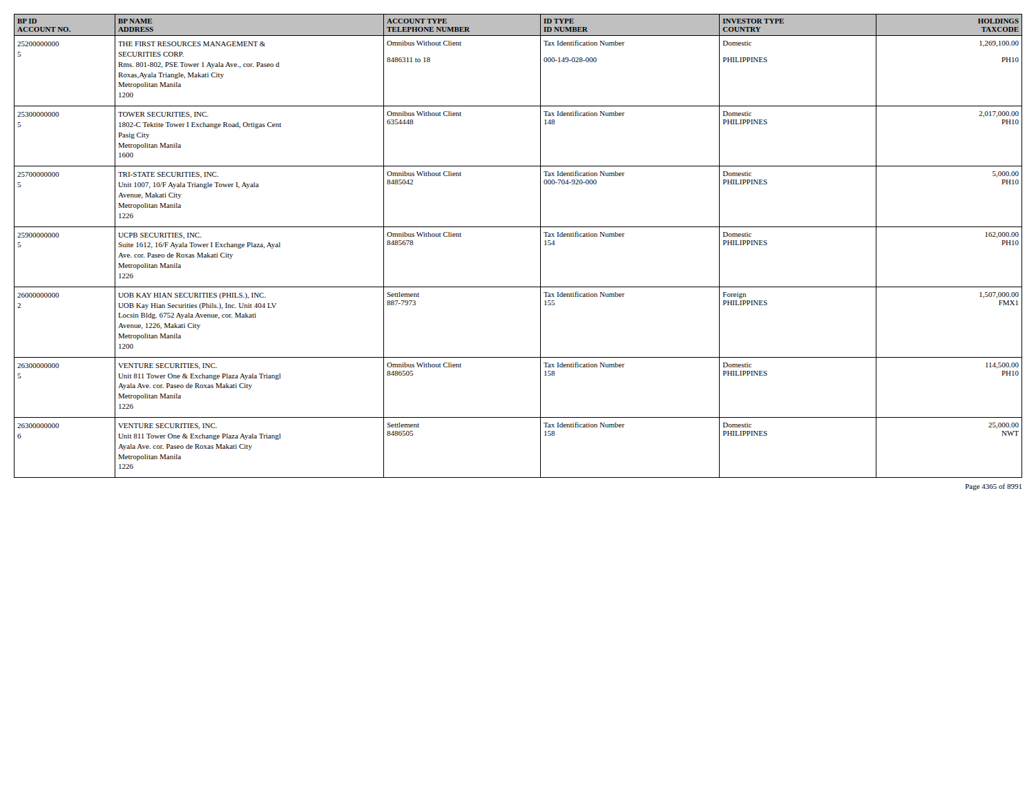| BP ID ACCOUNT NO. | BP NAME ADDRESS | ACCOUNT TYPE TELEPHONE NUMBER | ID TYPE ID NUMBER | INVESTOR TYPE COUNTRY | HOLDINGS TAXCODE |
| --- | --- | --- | --- | --- | --- |
| 25200000000 5 | THE FIRST RESOURCES MANAGEMENT & SECURITIES CORP. Rms. 801-802, PSE Tower 1 Ayala Ave., cor. Paseo d Roxas,Ayala Triangle, Makati City Metropolitan Manila 1200 | Omnibus Without Client 8486311 to 18 | Tax Identification Number 000-149-028-000 | Domestic PHILIPPINES | 1,269,100.00 PH10 |
| 25300000000 5 | TOWER SECURITIES, INC. 1802-C Tektite Tower I Exchange Road, Ortigas Cent Pasig City Metropolitan Manila 1600 | Omnibus Without Client 6354448 | Tax Identification Number 148 | Domestic PHILIPPINES | 2,017,000.00 PH10 |
| 25700000000 5 | TRI-STATE SECURITIES, INC. Unit 1007, 10/F Ayala Triangle Tower I, Ayala Avenue, Makati City Metropolitan Manila 1226 | Omnibus Without Client 8485042 | Tax Identification Number 000-704-920-000 | Domestic PHILIPPINES | 5,000.00 PH10 |
| 25900000000 5 | UCPB SECURITIES, INC. Suite 1612, 16/F Ayala Tower I Exchange Plaza, Ayal Ave. cor. Paseo de Roxas Makati City Metropolitan Manila 1226 | Omnibus Without Client 8485678 | Tax Identification Number 154 | Domestic PHILIPPINES | 162,000.00 PH10 |
| 26000000000 2 | UOB KAY HIAN SECURITIES (PHILS.), INC. UOB Kay Hian Securities (Phils.), Inc. Unit 404 LV Locsin Bldg. 6752 Ayala Avenue, cor. Makati Avenue, 1226, Makati City Metropolitan Manila 1200 | Settlement 887-7973 | Tax Identification Number 155 | Foreign PHILIPPINES | 1,507,000.00 FMX1 |
| 26300000000 5 | VENTURE SECURITIES, INC. Unit 811 Tower One & Exchange Plaza Ayala Triangl Ayala Ave. cor. Paseo de Roxas Makati City Metropolitan Manila 1226 | Omnibus Without Client 8486505 | Tax Identification Number 158 | Domestic PHILIPPINES | 114,500.00 PH10 |
| 26300000000 6 | VENTURE SECURITIES, INC. Unit 811 Tower One & Exchange Plaza Ayala Triangl Ayala Ave. cor. Paseo de Roxas Makati City Metropolitan Manila 1226 | Settlement 8486505 | Tax Identification Number 158 | Domestic PHILIPPINES | 25,000.00 NWT |
Page 4365 of 8991